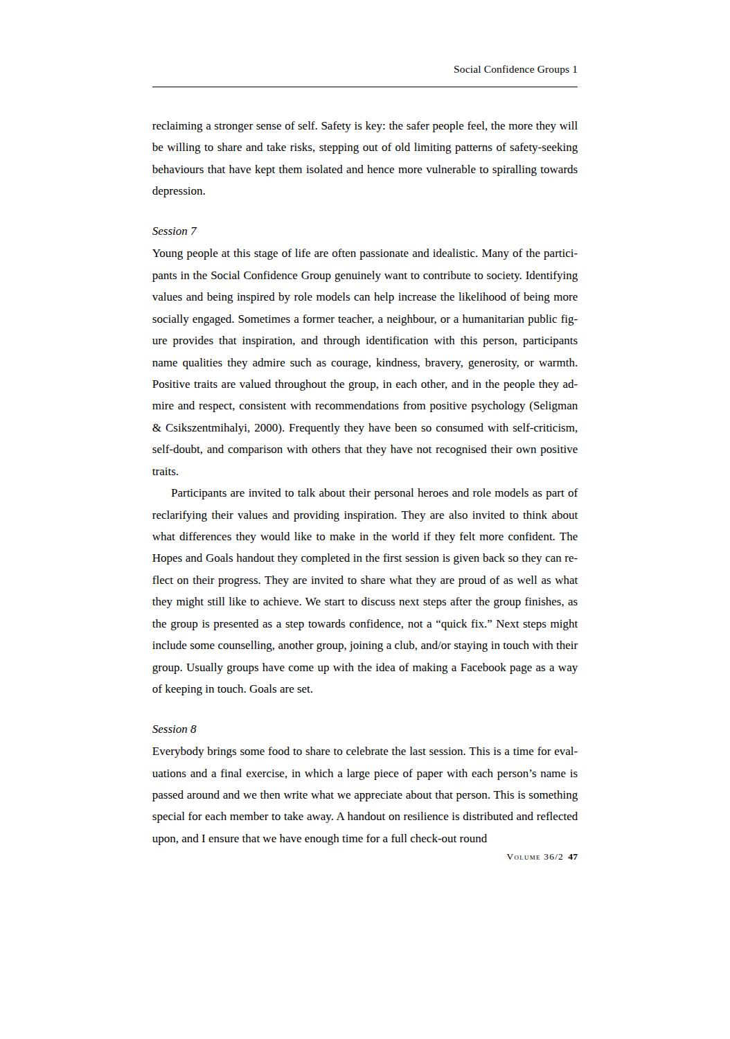Social Confidence Groups 1
reclaiming a stronger sense of self. Safety is key: the safer people feel, the more they will be willing to share and take risks, stepping out of old limiting patterns of safety-seeking behaviours that have kept them isolated and hence more vulnerable to spiralling towards depression.
Session 7
Young people at this stage of life are often passionate and idealistic. Many of the participants in the Social Confidence Group genuinely want to contribute to society. Identifying values and being inspired by role models can help increase the likelihood of being more socially engaged. Sometimes a former teacher, a neighbour, or a humanitarian public figure provides that inspiration, and through identification with this person, participants name qualities they admire such as courage, kindness, bravery, generosity, or warmth. Positive traits are valued throughout the group, in each other, and in the people they admire and respect, consistent with recommendations from positive psychology (Seligman & Csikszentmihalyi, 2000). Frequently they have been so consumed with self-criticism, self-doubt, and comparison with others that they have not recognised their own positive traits.
Participants are invited to talk about their personal heroes and role models as part of reclarifying their values and providing inspiration. They are also invited to think about what differences they would like to make in the world if they felt more confident. The Hopes and Goals handout they completed in the first session is given back so they can reflect on their progress. They are invited to share what they are proud of as well as what they might still like to achieve. We start to discuss next steps after the group finishes, as the group is presented as a step towards confidence, not a “quick fix.” Next steps might include some counselling, another group, joining a club, and/or staying in touch with their group. Usually groups have come up with the idea of making a Facebook page as a way of keeping in touch. Goals are set.
Session 8
Everybody brings some food to share to celebrate the last session. This is a time for evaluations and a final exercise, in which a large piece of paper with each person’s name is passed around and we then write what we appreciate about that person. This is something special for each member to take away. A handout on resilience is distributed and reflected upon, and I ensure that we have enough time for a full check-out round
Volume 36/247